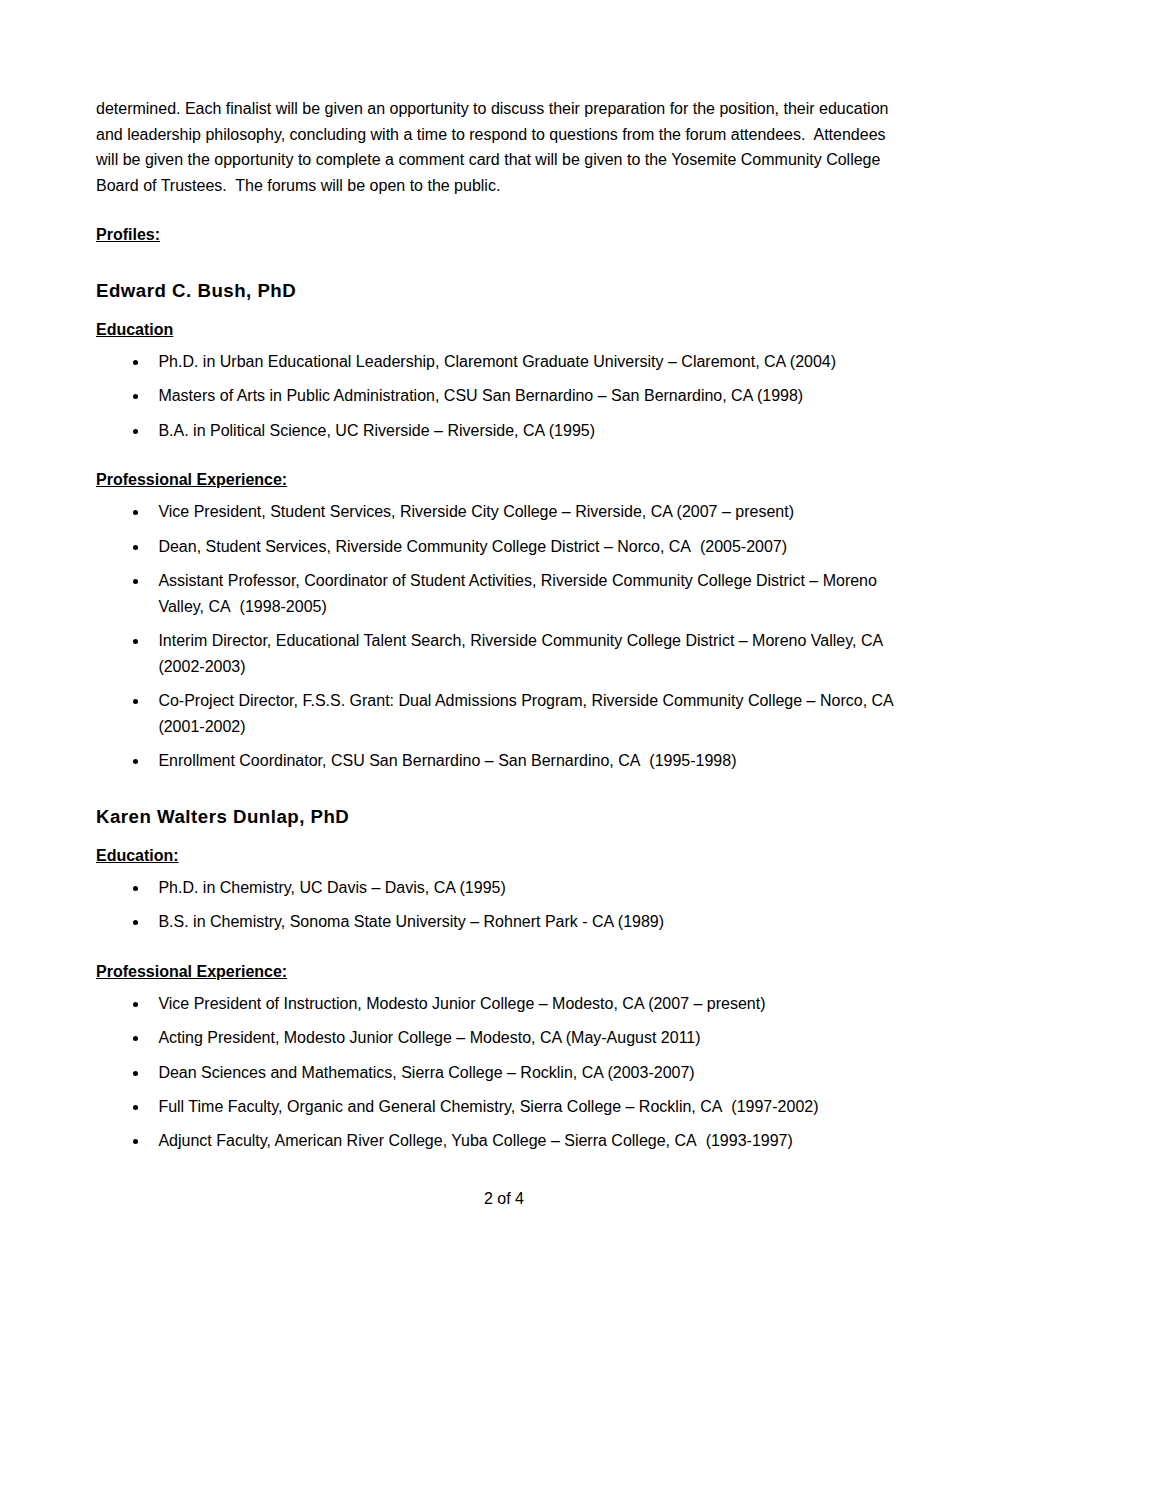determined. Each finalist will be given an opportunity to discuss their preparation for the position, their education and leadership philosophy, concluding with a time to respond to questions from the forum attendees. Attendees will be given the opportunity to complete a comment card that will be given to the Yosemite Community College Board of Trustees. The forums will be open to the public.
Profiles:
Edward C. Bush, PhD
Education
Ph.D. in Urban Educational Leadership, Claremont Graduate University – Claremont, CA (2004)
Masters of Arts in Public Administration, CSU San Bernardino – San Bernardino, CA (1998)
B.A. in Political Science, UC Riverside – Riverside, CA (1995)
Professional Experience:
Vice President, Student Services, Riverside City College – Riverside, CA (2007 – present)
Dean, Student Services, Riverside Community College District – Norco, CA (2005-2007)
Assistant Professor, Coordinator of Student Activities, Riverside Community College District – Moreno Valley, CA (1998-2005)
Interim Director, Educational Talent Search, Riverside Community College District – Moreno Valley, CA (2002-2003)
Co-Project Director, F.S.S. Grant: Dual Admissions Program, Riverside Community College – Norco, CA (2001-2002)
Enrollment Coordinator, CSU San Bernardino – San Bernardino, CA (1995-1998)
Karen Walters Dunlap, PhD
Education:
Ph.D. in Chemistry, UC Davis – Davis, CA (1995)
B.S. in Chemistry, Sonoma State University – Rohnert Park - CA (1989)
Professional Experience:
Vice President of Instruction, Modesto Junior College – Modesto, CA (2007 – present)
Acting President, Modesto Junior College – Modesto, CA (May-August 2011)
Dean Sciences and Mathematics, Sierra College – Rocklin, CA (2003-2007)
Full Time Faculty, Organic and General Chemistry, Sierra College – Rocklin, CA (1997-2002)
Adjunct Faculty, American River College, Yuba College – Sierra College, CA (1993-1997)
2 of 4